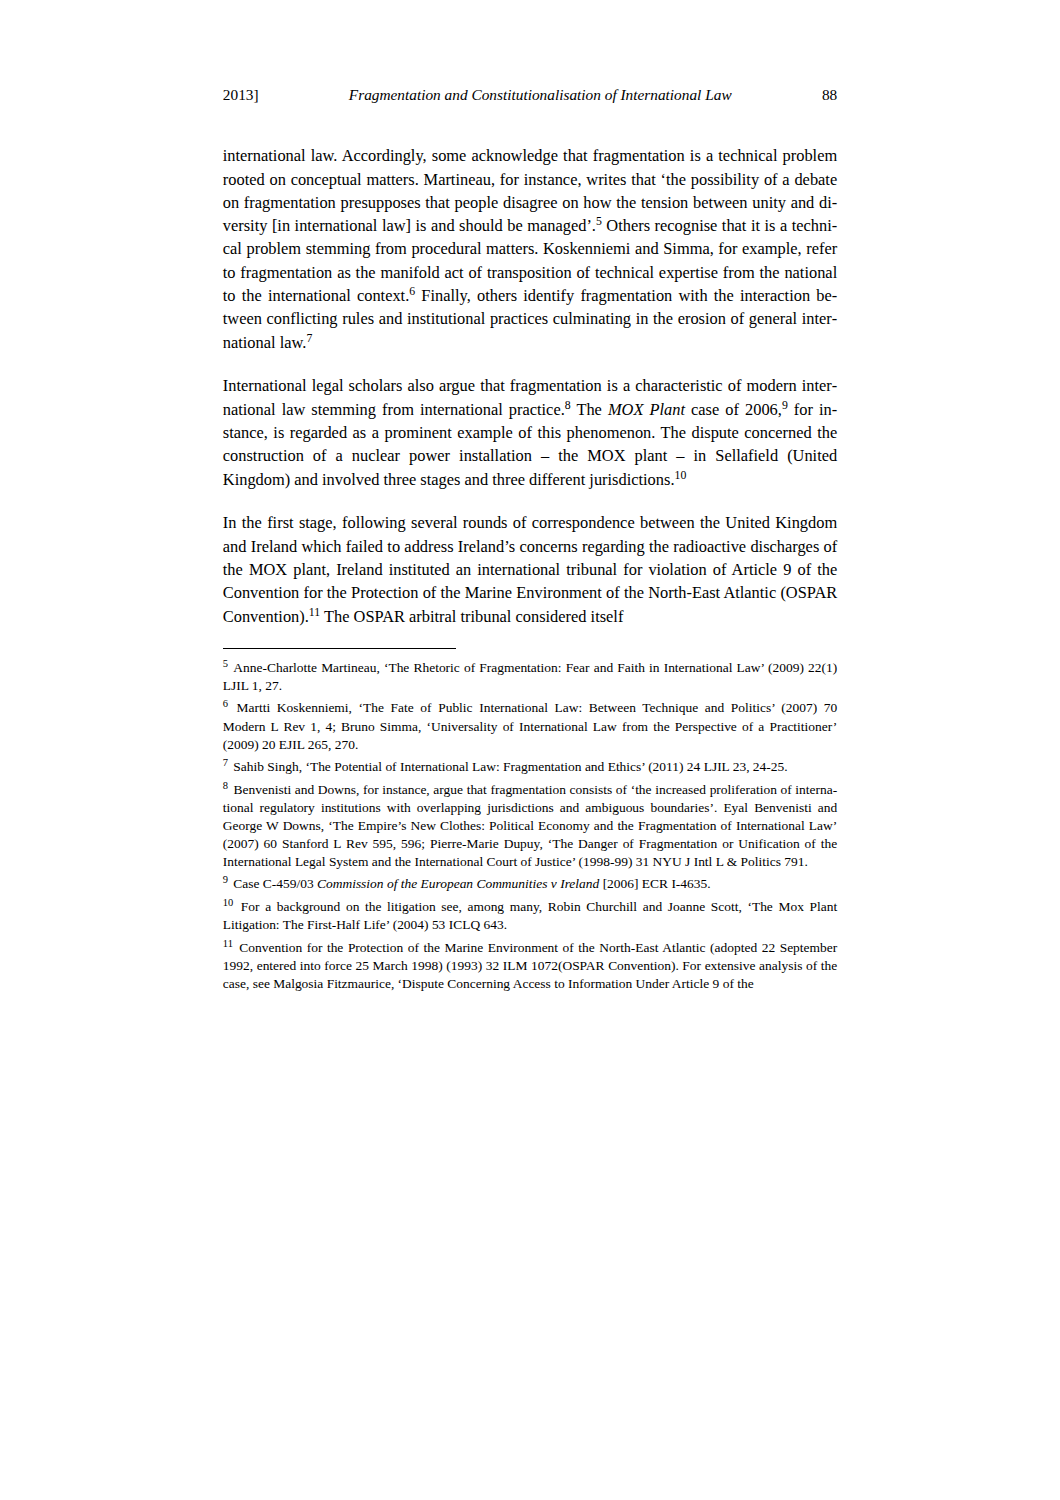2013] Fragmentation and Constitutionalisation of International Law 88
international law. Accordingly, some acknowledge that fragmentation is a technical problem rooted on conceptual matters. Martineau, for instance, writes that ‘the possibility of a debate on fragmentation presupposes that people disagree on how the tension between unity and diversity [in international law] is and should be managed’.5 Others recognise that it is a technical problem stemming from procedural matters. Koskenniemi and Simma, for example, refer to fragmentation as the manifold act of transposition of technical expertise from the national to the international context.6 Finally, others identify fragmentation with the interaction between conflicting rules and institutional practices culminating in the erosion of general international law.7
International legal scholars also argue that fragmentation is a characteristic of modern international law stemming from international practice.8 The MOX Plant case of 2006,9 for instance, is regarded as a prominent example of this phenomenon. The dispute concerned the construction of a nuclear power installation – the MOX plant – in Sellafield (United Kingdom) and involved three stages and three different jurisdictions.10
In the first stage, following several rounds of correspondence between the United Kingdom and Ireland which failed to address Ireland’s concerns regarding the radioactive discharges of the MOX plant, Ireland instituted an international tribunal for violation of Article 9 of the Convention for the Protection of the Marine Environment of the North-East Atlantic (OSPAR Convention).11 The OSPAR arbitral tribunal considered itself
5 Anne-Charlotte Martineau, ‘The Rhetoric of Fragmentation: Fear and Faith in International Law’ (2009) 22(1) LJIL 1, 27.
6 Martti Koskenniemi, ‘The Fate of Public International Law: Between Technique and Politics’ (2007) 70 Modern L Rev 1, 4; Bruno Simma, ‘Universality of International Law from the Perspective of a Practitioner’ (2009) 20 EJIL 265, 270.
7 Sahib Singh, ‘The Potential of International Law: Fragmentation and Ethics’ (2011) 24 LJIL 23, 24-25.
8 Benvenisti and Downs, for instance, argue that fragmentation consists of ‘the increased proliferation of international regulatory institutions with overlapping jurisdictions and ambiguous boundaries’. Eyal Benvenisti and George W Downs, ‘The Empire’s New Clothes: Political Economy and the Fragmentation of International Law’ (2007) 60 Stanford L Rev 595, 596; Pierre-Marie Dupuy, ‘The Danger of Fragmentation or Unification of the International Legal System and the International Court of Justice’ (1998-99) 31 NYU J Intl L & Politics 791.
9 Case C-459/03 Commission of the European Communities v Ireland [2006] ECR I-4635.
10 For a background on the litigation see, among many, Robin Churchill and Joanne Scott, ‘The Mox Plant Litigation: The First-Half Life’ (2004) 53 ICLQ 643.
11 Convention for the Protection of the Marine Environment of the North-East Atlantic (adopted 22 September 1992, entered into force 25 March 1998) (1993) 32 ILM 1072(OSPAR Convention). For extensive analysis of the case, see Malgosia Fitzmaurice, ‘Dispute Concerning Access to Information Under Article 9 of the